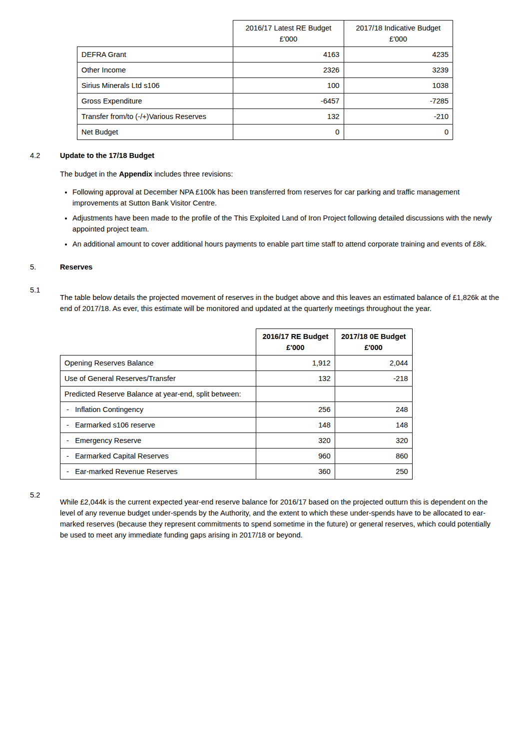| | 2016/17 Latest RE Budget £'000 | 2017/18 Indicative Budget £'000 |
| --- | --- | --- |
| DEFRA Grant | 4163 | 4235 |
| Other Income | 2326 | 3239 |
| Sirius Minerals Ltd s106 | 100 | 1038 |
| Gross Expenditure | -6457 | -7285 |
| Transfer from/to (-/+)Various Reserves | 132 | -210 |
| Net Budget | 0 | 0 |
4.2
Update to the 17/18 Budget
The budget in the Appendix includes three revisions:
Following approval at December NPA £100k has been transferred from reserves for car parking and traffic management improvements at Sutton Bank Visitor Centre.
Adjustments have been made to the profile of the This Exploited Land of Iron Project following detailed discussions with the newly appointed project team.
An additional amount to cover additional hours payments to enable part time staff to attend corporate training and events of £8k.
5.
Reserves
5.1
The table below details the projected movement of reserves in the budget above and this leaves an estimated balance of £1,826k at the end of 2017/18. As ever, this estimate will be monitored and updated at the quarterly meetings throughout the year.
| | 2016/17 RE Budget £'000 | 2017/18 0E Budget £'000 |
| --- | --- | --- |
| Opening Reserves Balance | 1,912 | 2,044 |
| Use of General Reserves/Transfer | 132 | -218 |
| Predicted Reserve Balance at year-end, split between: | | |
| - Inflation Contingency | 256 | 248 |
| - Earmarked s106 reserve | 148 | 148 |
| - Emergency Reserve | 320 | 320 |
| - Earmarked Capital Reserves | 960 | 860 |
| - Ear-marked Revenue Reserves | 360 | 250 |
5.2
While £2,044k is the current expected year-end reserve balance for 2016/17 based on the projected outturn this is dependent on the level of any revenue budget under-spends by the Authority, and the extent to which these under-spends have to be allocated to ear-marked reserves (because they represent commitments to spend sometime in the future) or general reserves, which could potentially be used to meet any immediate funding gaps arising in 2017/18 or beyond.